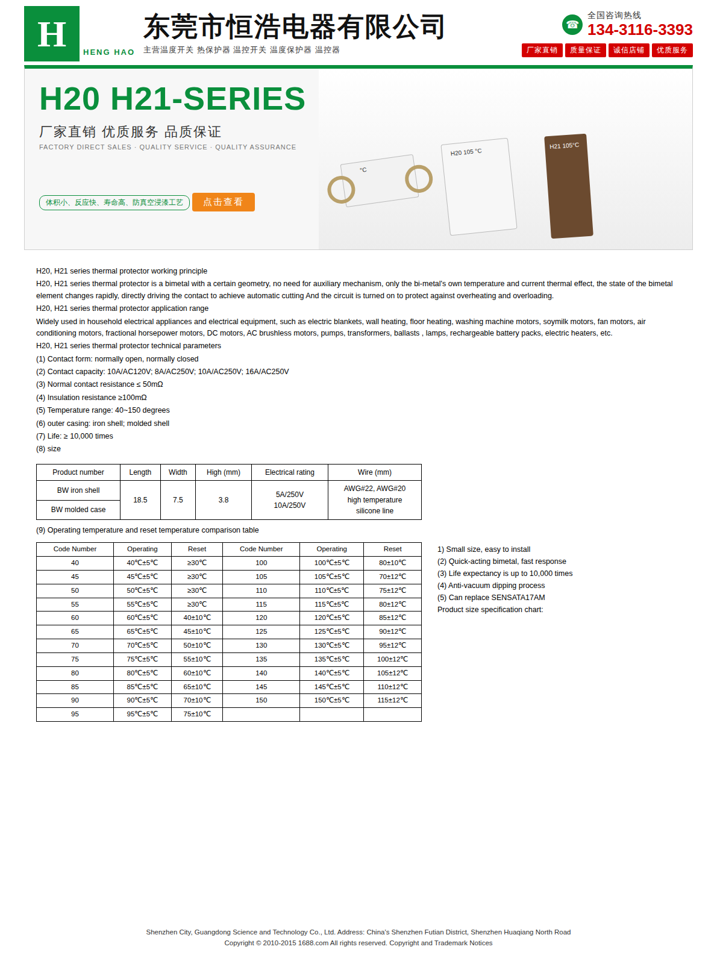H
HENG HAO
东莞市恒浩电器有限公司
主营温度开关 热保护器 温控开关 温度保护器 温控器
☎
全国咨询热线
134-3116-3393
厂家直销 质量保证 诚信店铺 优质服务
H20 H21-SERIES
厂家直销 优质服务 品质保证
FACTORY DIRECT SALES · QUALITY SERVICE · QUALITY ASSURANCE
体积小、反应快、寿命高、防真空浸漆工艺
点击查看
°C
H20 105 °C
H21 105°C
H20, H21 series thermal protector working principle
H20, H21 series thermal protector is a bimetal with a certain geometry, no need for auxiliary mechanism, only the bi-metal's own temperature and current thermal effect, the state of the bimetal element changes rapidly, directly driving the contact to achieve automatic cutting And the circuit is turned on to protect against overheating and overloading.
H20, H21 series thermal protector application range
Widely used in household electrical appliances and electrical equipment, such as electric blankets, wall heating, floor heating, washing machine motors, soymilk motors, fan motors, air conditioning motors, fractional horsepower motors, DC motors, AC brushless motors, pumps, transformers, ballasts , lamps, rechargeable battery packs, electric heaters, etc.
H20, H21 series thermal protector technical parameters
(1) Contact form: normally open, normally closed
(2) Contact capacity: 10A/AC120V; 8A/AC250V; 10A/AC250V; 16A/AC250V
(3) Normal contact resistance ≤ 50mΩ
(4) Insulation resistance ≥100mΩ
(5) Temperature range: 40~150 degrees
(6) outer casing: iron shell; molded shell
(7) Life: ≥ 10,000 times
(8) size
| Product number | Length | Width | High (mm) | Electrical rating | Wire (mm) |
| --- | --- | --- | --- | --- | --- |
| BW iron shell | 18.5 | 7.5 | 3.8 | 5A/250V 10A/250V | AWG#22, AWG#20 high temperature silicone line |
| BW molded case |
(9) Operating temperature and reset temperature comparison table
| Code Number | Operating | Reset | Code Number | Operating | Reset |
| --- | --- | --- | --- | --- | --- |
| 40 | 40℃±5℃ | ≥30℃ | 100 | 100℃±5℃ | 80±10℃ |
| 45 | 45℃±5℃ | ≥30℃ | 105 | 105℃±5℃ | 70±12℃ |
| 50 | 50℃±5℃ | ≥30℃ | 110 | 110℃±5℃ | 75±12℃ |
| 55 | 55℃±5℃ | ≥30℃ | 115 | 115℃±5℃ | 80±12℃ |
| 60 | 60℃±5℃ | 40±10℃ | 120 | 120℃±5℃ | 85±12℃ |
| 65 | 65℃±5℃ | 45±10℃ | 125 | 125℃±5℃ | 90±12℃ |
| 70 | 70℃±5℃ | 50±10℃ | 130 | 130℃±5℃ | 95±12℃ |
| 75 | 75℃±5℃ | 55±10℃ | 135 | 135℃±5℃ | 100±12℃ |
| 80 | 80℃±5℃ | 60±10℃ | 140 | 140℃±5℃ | 105±12℃ |
| 85 | 85℃±5℃ | 65±10℃ | 145 | 145℃±5℃ | 110±12℃ |
| 90 | 90℃±5℃ | 70±10℃ | 150 | 150℃±5℃ | 115±12℃ |
| 95 | 95℃±5℃ | 75±10℃ | | | |
1) Small size, easy to install
(2) Quick-acting bimetal, fast response
(3) Life expectancy is up to 10,000 times
(4) Anti-vacuum dipping process
(5) Can replace SENSATA17AM
Product size specification chart:
Shenzhen City, Guangdong Science and Technology Co., Ltd. Address: China's Shenzhen Futian District, Shenzhen Huaqiang North Road
Copyright © 2010-2015 1688.com All rights reserved. Copyright and Trademark Notices